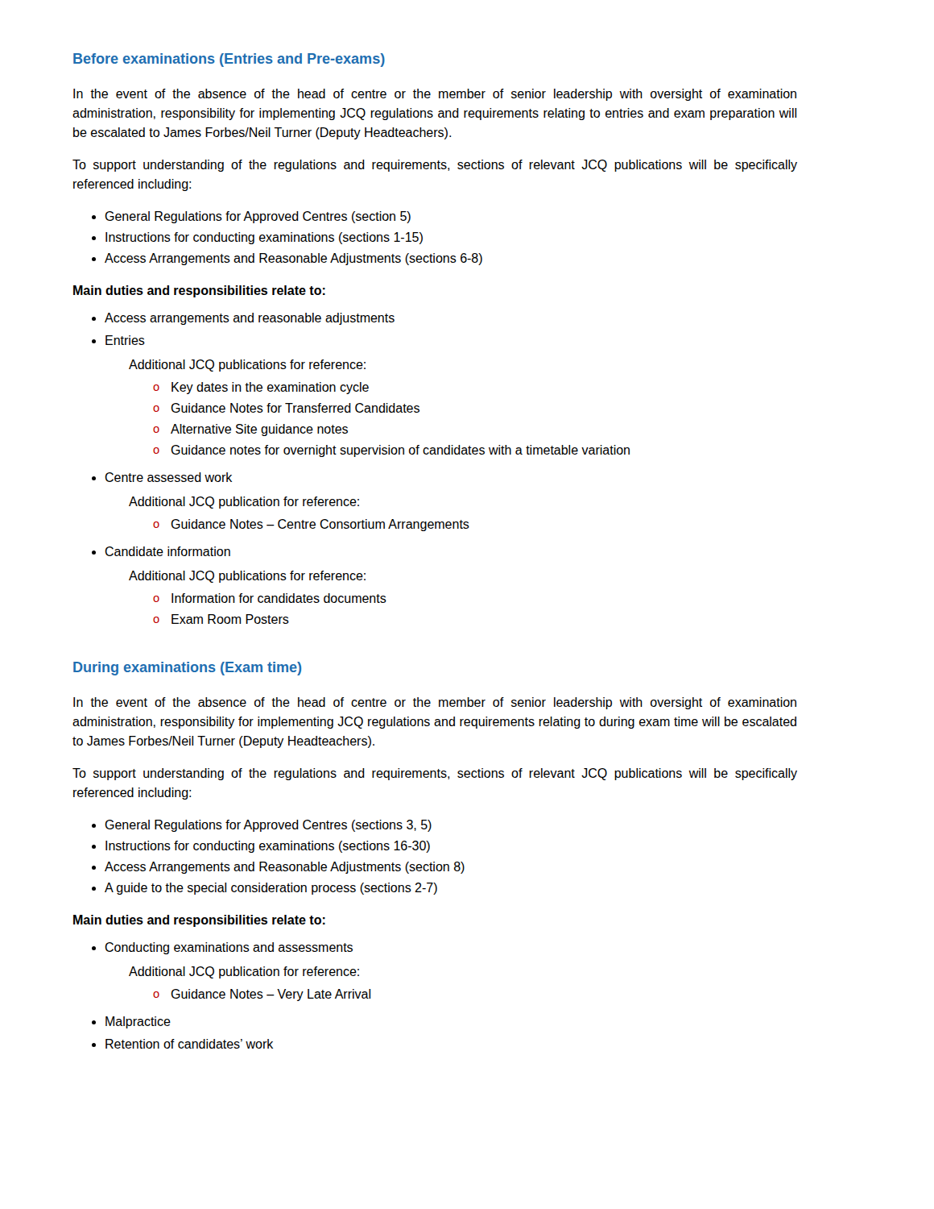Before examinations (Entries and Pre-exams)
In the event of the absence of the head of centre or the member of senior leadership with oversight of examination administration, responsibility for implementing JCQ regulations and requirements relating to entries and exam preparation will be escalated to James Forbes/Neil Turner (Deputy Headteachers).
To support understanding of the regulations and requirements, sections of relevant JCQ publications will be specifically referenced including:
General Regulations for Approved Centres (section 5)
Instructions for conducting examinations (sections 1-15)
Access Arrangements and Reasonable Adjustments (sections 6-8)
Main duties and responsibilities relate to:
Access arrangements and reasonable adjustments
Entries
Additional JCQ publications for reference:
Key dates in the examination cycle
Guidance Notes for Transferred Candidates
Alternative Site guidance notes
Guidance notes for overnight supervision of candidates with a timetable variation
Centre assessed work
Additional JCQ publication for reference:
Guidance Notes – Centre Consortium Arrangements
Candidate information
Additional JCQ publications for reference:
Information for candidates documents
Exam Room Posters
During examinations (Exam time)
In the event of the absence of the head of centre or the member of senior leadership with oversight of examination administration, responsibility for implementing JCQ regulations and requirements relating to during exam time will be escalated to James Forbes/Neil Turner (Deputy Headteachers).
To support understanding of the regulations and requirements, sections of relevant JCQ publications will be specifically referenced including:
General Regulations for Approved Centres (sections 3, 5)
Instructions for conducting examinations (sections 16-30)
Access Arrangements and Reasonable Adjustments (section 8)
A guide to the special consideration process (sections 2-7)
Main duties and responsibilities relate to:
Conducting examinations and assessments
Additional JCQ publication for reference:
Guidance Notes – Very Late Arrival
Malpractice
Retention of candidates’ work